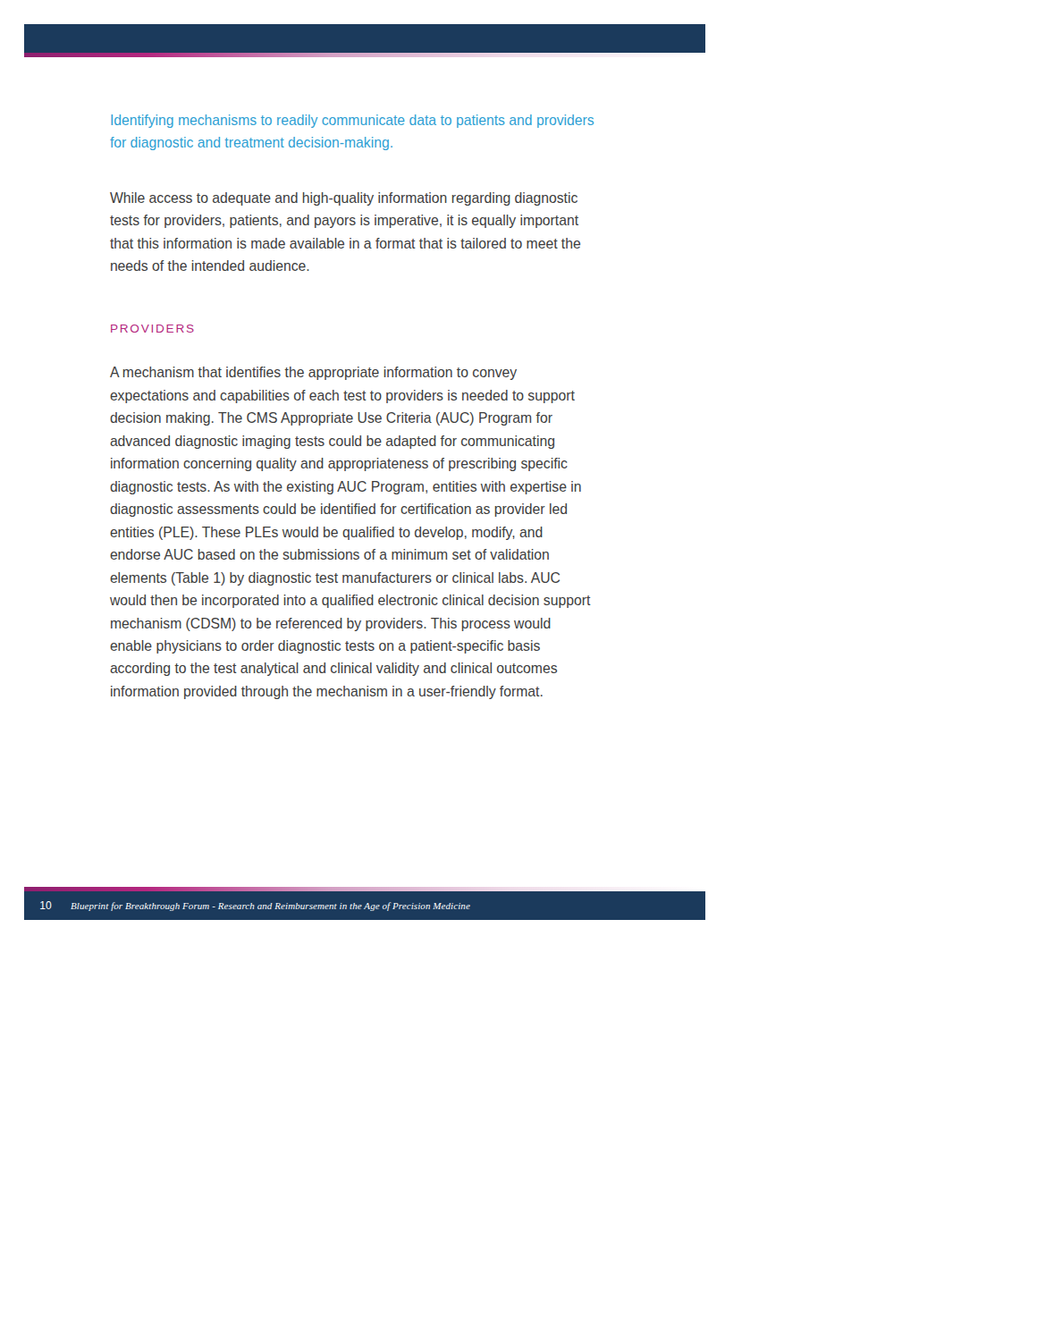Identifying mechanisms to readily communicate data to patients and providers for diagnostic and treatment decision-making.
While access to adequate and high-quality information regarding diagnostic tests for providers, patients, and payors is imperative, it is equally important that this information is made available in a format that is tailored to meet the needs of the intended audience.
PROVIDERS
A mechanism that identifies the appropriate information to convey expectations and capabilities of each test to providers is needed to support decision making. The CMS Appropriate Use Criteria (AUC) Program for advanced diagnostic imaging tests could be adapted for communicating information concerning quality and appropriateness of prescribing specific diagnostic tests. As with the existing AUC Program, entities with expertise in diagnostic assessments could be identified for certification as provider led entities (PLE). These PLEs would be qualified to develop, modify, and endorse AUC based on the submissions of a minimum set of validation elements (Table 1) by diagnostic test manufacturers or clinical labs. AUC would then be incorporated into a qualified electronic clinical decision support mechanism (CDSM) to be referenced by providers. This process would enable physicians to order diagnostic tests on a patient-specific basis according to the test analytical and clinical validity and clinical outcomes information provided through the mechanism in a user-friendly format.
10 Blueprint for Breakthrough Forum - Research and Reimbursement in the Age of Precision Medicine